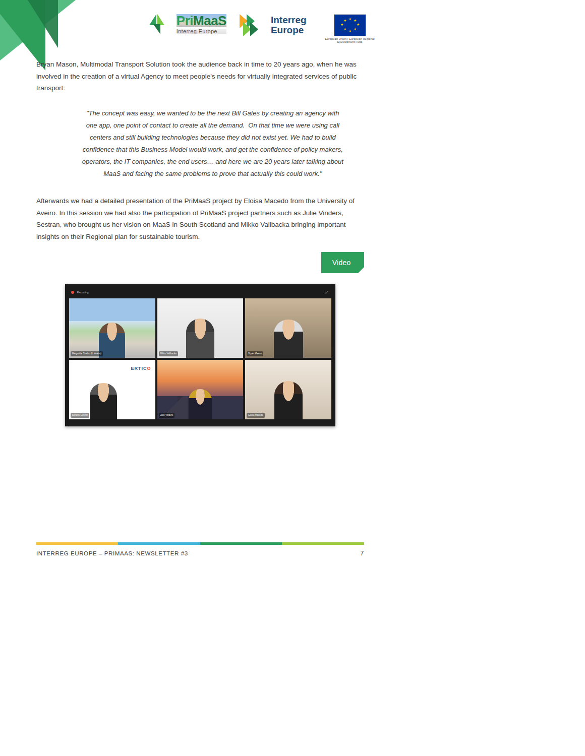PriMaaS
Interreg Europe
Interreg
Europe
★ ★ ★ ★ ★ ★ ★ ★
European Union | European Regional Development Fund
Bryan Mason, Multimodal Transport Solution took the audience back in time to 20 years ago, when he was involved in the creation of a virtual Agency to meet people's needs for virtually integrated services of public transport:
"The concept was easy, we wanted to be the next Bill Gates by creating an agency with one app, one point of contact to create all the demand. On that time we were using call centers and still building technologies because they did not exist yet. We had to build confidence that this Business Model would work, and get the confidence of policy makers, operators, the IT companies, the end users… and here we are 20 years later talking about MaaS and facing the same problems to prove that actually this could work."
Afterwards we had a detailed presentation of the PriMaaS project by Eloisa Macedo from the University of Aveiro. In this session we had also the participation of PriMaaS project partners such as Julie Vinders, Sestran, who brought us her vision on MaaS in South Scotland and Mikko Vallbacka bringing important insights on their Regional plan for sustainable tourism.
Video
Recording ⤢
Margarida Coelho (U. Aveiro)
Mikko Vallbacka
Bryan Mason
ERTICO
Stefano Lorenzi
Julie Vinders
Eloisa Macedo
INTERREG EUROPE – PRIMAAS: NEWSLETTER #3 7